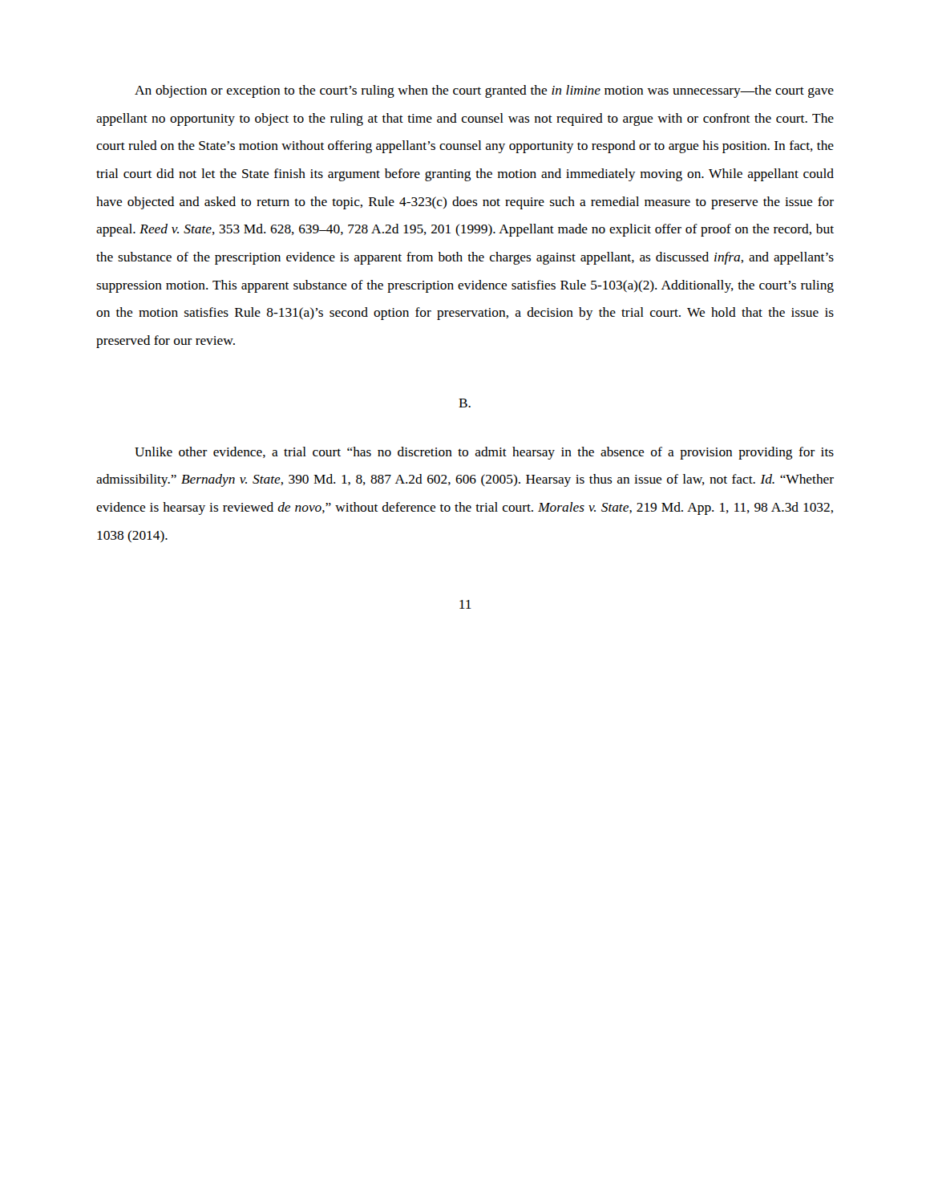An objection or exception to the court’s ruling when the court granted the in limine motion was unnecessary—the court gave appellant no opportunity to object to the ruling at that time and counsel was not required to argue with or confront the court. The court ruled on the State’s motion without offering appellant’s counsel any opportunity to respond or to argue his position. In fact, the trial court did not let the State finish its argument before granting the motion and immediately moving on. While appellant could have objected and asked to return to the topic, Rule 4-323(c) does not require such a remedial measure to preserve the issue for appeal. Reed v. State, 353 Md. 628, 639–40, 728 A.2d 195, 201 (1999). Appellant made no explicit offer of proof on the record, but the substance of the prescription evidence is apparent from both the charges against appellant, as discussed infra, and appellant’s suppression motion. This apparent substance of the prescription evidence satisfies Rule 5-103(a)(2). Additionally, the court’s ruling on the motion satisfies Rule 8-131(a)’s second option for preservation, a decision by the trial court. We hold that the issue is preserved for our review.
B.
Unlike other evidence, a trial court “has no discretion to admit hearsay in the absence of a provision providing for its admissibility.” Bernadyn v. State, 390 Md. 1, 8, 887 A.2d 602, 606 (2005). Hearsay is thus an issue of law, not fact. Id. “Whether evidence is hearsay is reviewed de novo,” without deference to the trial court. Morales v. State, 219 Md. App. 1, 11, 98 A.3d 1032, 1038 (2014).
11